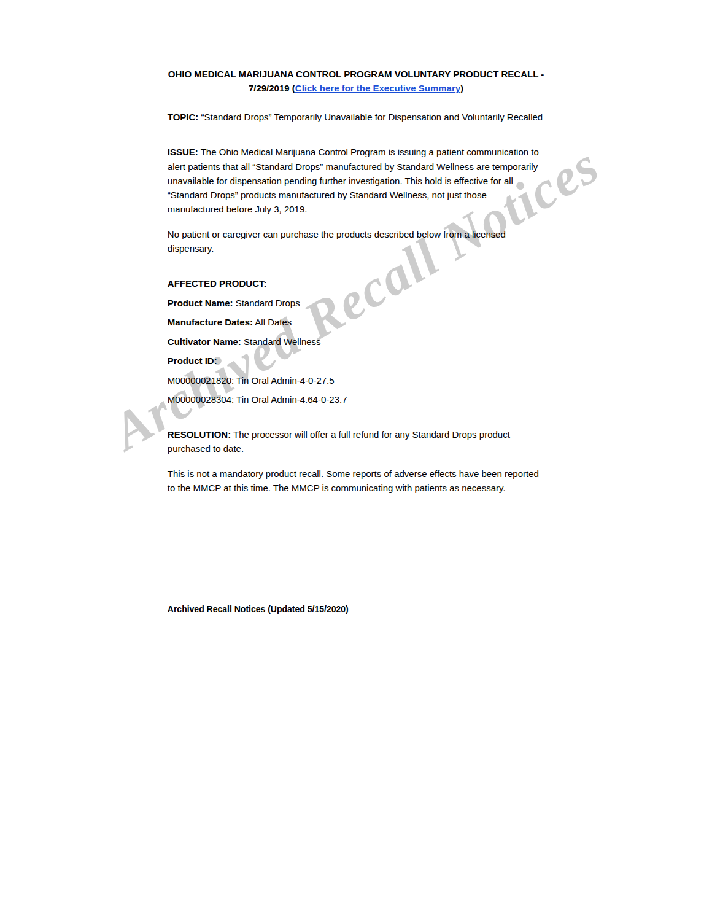Archived Recall Notices
OHIO MEDICAL MARIJUANA CONTROL PROGRAM VOLUNTARY PRODUCT RECALL -
7/29/2019 (Click here for the Executive Summary)
TOPIC: “Standard Drops” Temporarily Unavailable for Dispensation and Voluntarily Recalled
ISSUE: The Ohio Medical Marijuana Control Program is issuing a patient communication to alert patients that all “Standard Drops” manufactured by Standard Wellness are temporarily unavailable for dispensation pending further investigation. This hold is effective for all “Standard Drops” products manufactured by Standard Wellness, not just those manufactured before July 3, 2019.
No patient or caregiver can purchase the products described below from a licensed dispensary.
AFFECTED PRODUCT:
Product Name: Standard Drops
Manufacture Dates: All Dates
Cultivator Name: Standard Wellness
Product ID:
M00000021820: Tin Oral Admin-4-0-27.5
M00000028304: Tin Oral Admin-4.64-0-23.7
RESOLUTION: The processor will offer a full refund for any Standard Drops product purchased to date.
This is not a mandatory product recall. Some reports of adverse effects have been reported to the MMCP at this time. The MMCP is communicating with patients as necessary.
Archived Recall Notices (Updated 5/15/2020)